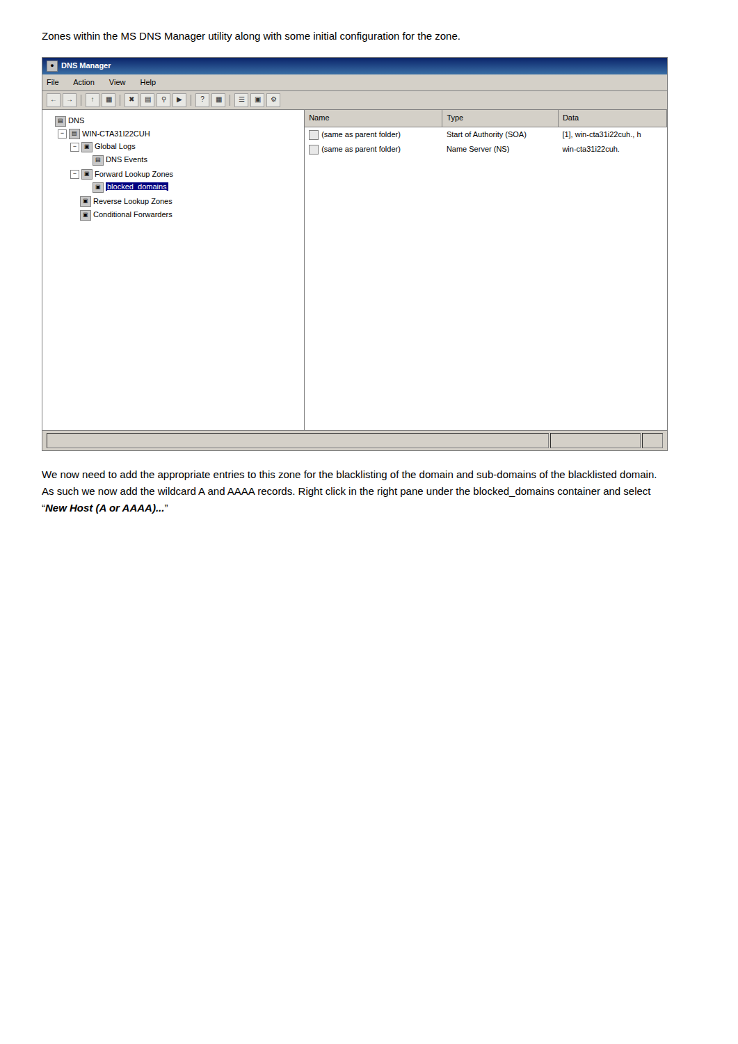Zones within the MS DNS Manager utility along with some initial configuration for the zone.
● DNS Manager
File Action View Help
← → ↑ ▦ ✖ ▤ ⚲ ▶ ? ▦ ☰ ▣ ⚙
▤DNS
−▤WIN-CTA31I22CUH
−▣Global Logs
▤DNS Events
−▣Forward Lookup Zones
▣blocked_domains
▣Reverse Lookup Zones
▣Conditional Forwarders
| Name | Type | Data |
| --- | --- | --- |
| (same as parent folder) | Start of Authority (SOA) | [1], win-cta31i22cuh., h |
| (same as parent folder) | Name Server (NS) | win-cta31i22cuh. |
We now need to add the appropriate entries to this zone for the blacklisting of the domain and sub-domains of the blacklisted domain. As such we now add the wildcard A and AAAA records. Right click in the right pane under the blocked_domains container and select “New Host (A or AAAA)...”